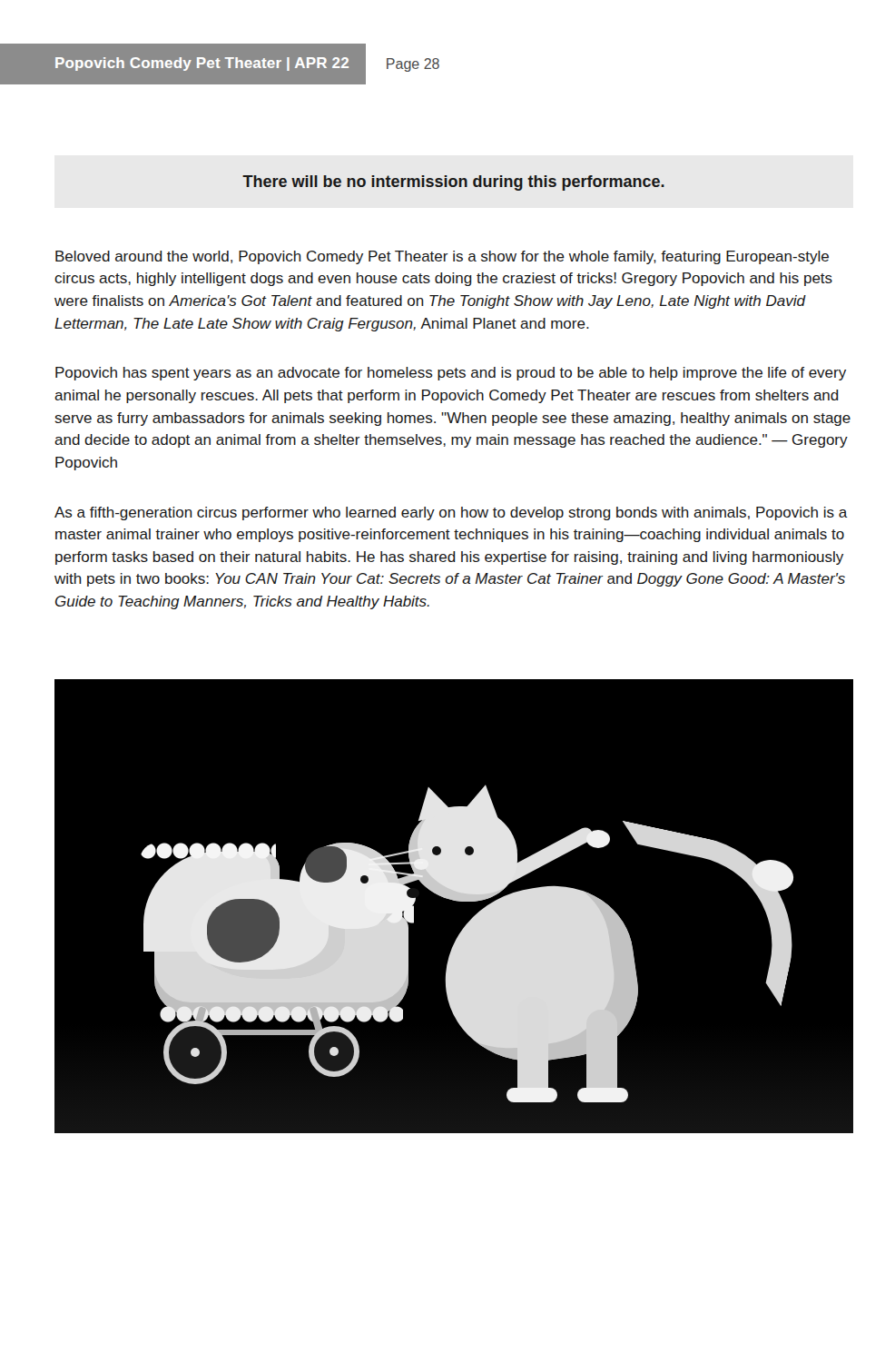Popovich Comedy Pet Theater | APR 22
Page 28
There will be no intermission during this performance.
Beloved around the world, Popovich Comedy Pet Theater is a show for the whole family, featuring European-style circus acts, highly intelligent dogs and even house cats doing the craziest of tricks! Gregory Popovich and his pets were finalists on America's Got Talent and featured on The Tonight Show with Jay Leno, Late Night with David Letterman, The Late Late Show with Craig Ferguson, Animal Planet and more.
Popovich has spent years as an advocate for homeless pets and is proud to be able to help improve the life of every animal he personally rescues. All pets that perform in Popovich Comedy Pet Theater are rescues from shelters and serve as furry ambassadors for animals seeking homes. "When people see these amazing, healthy animals on stage and decide to adopt an animal from a shelter themselves, my main message has reached the audience." — Gregory Popovich
As a fifth-generation circus performer who learned early on how to develop strong bonds with animals, Popovich is a master animal trainer who employs positive-reinforcement techniques in his training—coaching individual animals to perform tasks based on their natural habits. He has shared his expertise for raising, training and living harmoniously with pets in two books: You CAN Train Your Cat: Secrets of a Master Cat Trainer and Doggy Gone Good: A Master's Guide to Teaching Manners, Tricks and Healthy Habits.